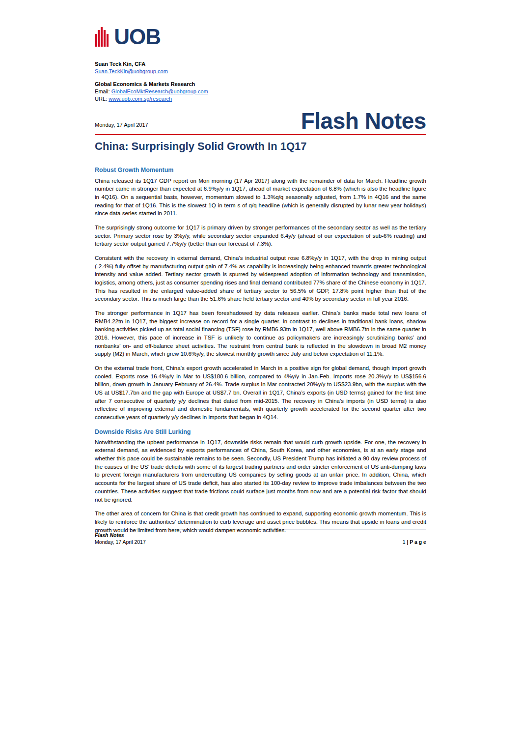UOB
Suan Teck Kin, CFA
Suan.TeckKin@uobgroup.com
Global Economics & Markets Research
Email: GlobalEcoMktResearch@uobgroup.com
URL: www.uob.com.sg/research
Flash Notes
Monday, 17 April 2017
China: Surprisingly Solid Growth In 1Q17
Robust Growth Momentum
China released its 1Q17 GDP report on Mon morning (17 Apr 2017) along with the remainder of data for March. Headline growth number came in stronger than expected at 6.9%y/y in 1Q17, ahead of market expectation of 6.8% (which is also the headline figure in 4Q16). On a sequential basis, however, momentum slowed to 1.3%q/q seasonally adjusted, from 1.7% in 4Q16 and the same reading for that of 1Q16. This is the slowest 1Q in term s of q/q headline (which is generally disrupted by lunar new year holidays) since data series started in 2011.
The surprisingly strong outcome for 1Q17 is primary driven by stronger performances of the secondary sector as well as the tertiary sector. Primary sector rose by 3%y/y, while secondary sector expanded 6.4y/y (ahead of our expectation of sub-6% reading) and tertiary sector output gained 7.7%y/y (better than our forecast of 7.3%).
Consistent with the recovery in external demand, China’s industrial output rose 6.8%y/y in 1Q17, with the drop in mining output (-2.4%) fully offset by manufacturing output gain of 7.4% as capability is increasingly being enhanced towards greater technological intensity and value added. Tertiary sector growth is spurred by widespread adoption of information technology and transmission, logistics, among others, just as consumer spending rises and final demand contributed 77% share of the Chinese economy in 1Q17. This has resulted in the enlarged value-added share of tertiary sector to 56.5% of GDP, 17.8% point higher than that of the secondary sector. This is much large than the 51.6% share held tertiary sector and 40% by secondary sector in full year 2016.
The stronger performance in 1Q17 has been foreshadowed by data releases earlier. China’s banks made total new loans of RMB4.22tn in 1Q17, the biggest increase on record for a single quarter. In contrast to declines in traditional bank loans, shadow banking activities picked up as total social financing (TSF) rose by RMB6.93tn in 1Q17, well above RMB6.7tn in the same quarter in 2016. However, this pace of increase in TSF is unlikely to continue as policymakers are increasingly scrutinizing banks’ and nonbanks’ on- and off-balance sheet activities. The restraint from central bank is reflected in the slowdown in broad M2 money supply (M2) in March, which grew 10.6%y/y, the slowest monthly growth since July and below expectation of 11.1%.
On the external trade front, China’s export growth accelerated in March in a positive sign for global demand, though import growth cooled. Exports rose 16.4%y/y in Mar to US$180.6 billion, compared to 4%y/y in Jan-Feb. Imports rose 20.3%y/y to US$156.6 billion, down growth in January-February of 26.4%. Trade surplus in Mar contracted 20%y/y to US$23.9bn, with the surplus with the US at US$17.7bn and the gap with Europe at US$7.7 bn. Overall in 1Q17, China’s exports (in USD terms) gained for the first time after 7 consecutive of quarterly y/y declines that dated from mid-2015. The recovery in China’s imports (in USD terms) is also reflective of improving external and domestic fundamentals, with quarterly growth accelerated for the second quarter after two consecutive years of quarterly y/y declines in imports that began in 4Q14.
Downside Risks Are Still Lurking
Notwithstanding the upbeat performance in 1Q17, downside risks remain that would curb growth upside. For one, the recovery in external demand, as evidenced by exports performances of China, South Korea, and other economies, is at an early stage and whether this pace could be sustainable remains to be seen. Secondly, US President Trump has initiated a 90 day review process of the causes of the US’ trade deficits with some of its largest trading partners and order stricter enforcement of US anti-dumping laws to prevent foreign manufacturers from undercutting US companies by selling goods at an unfair price. In addition, China, which accounts for the largest share of US trade deficit, has also started its 100-day review to improve trade imbalances between the two countries. These activities suggest that trade frictions could surface just months from now and are a potential risk factor that should not be ignored.
The other area of concern for China is that credit growth has continued to expand, supporting economic growth momentum. This is likely to reinforce the authorities’ determination to curb leverage and asset price bubbles. This means that upside in loans and credit growth would be limited from here, which would dampen economic activities.
Flash Notes
Monday, 17 April 2017
1 | P a g e